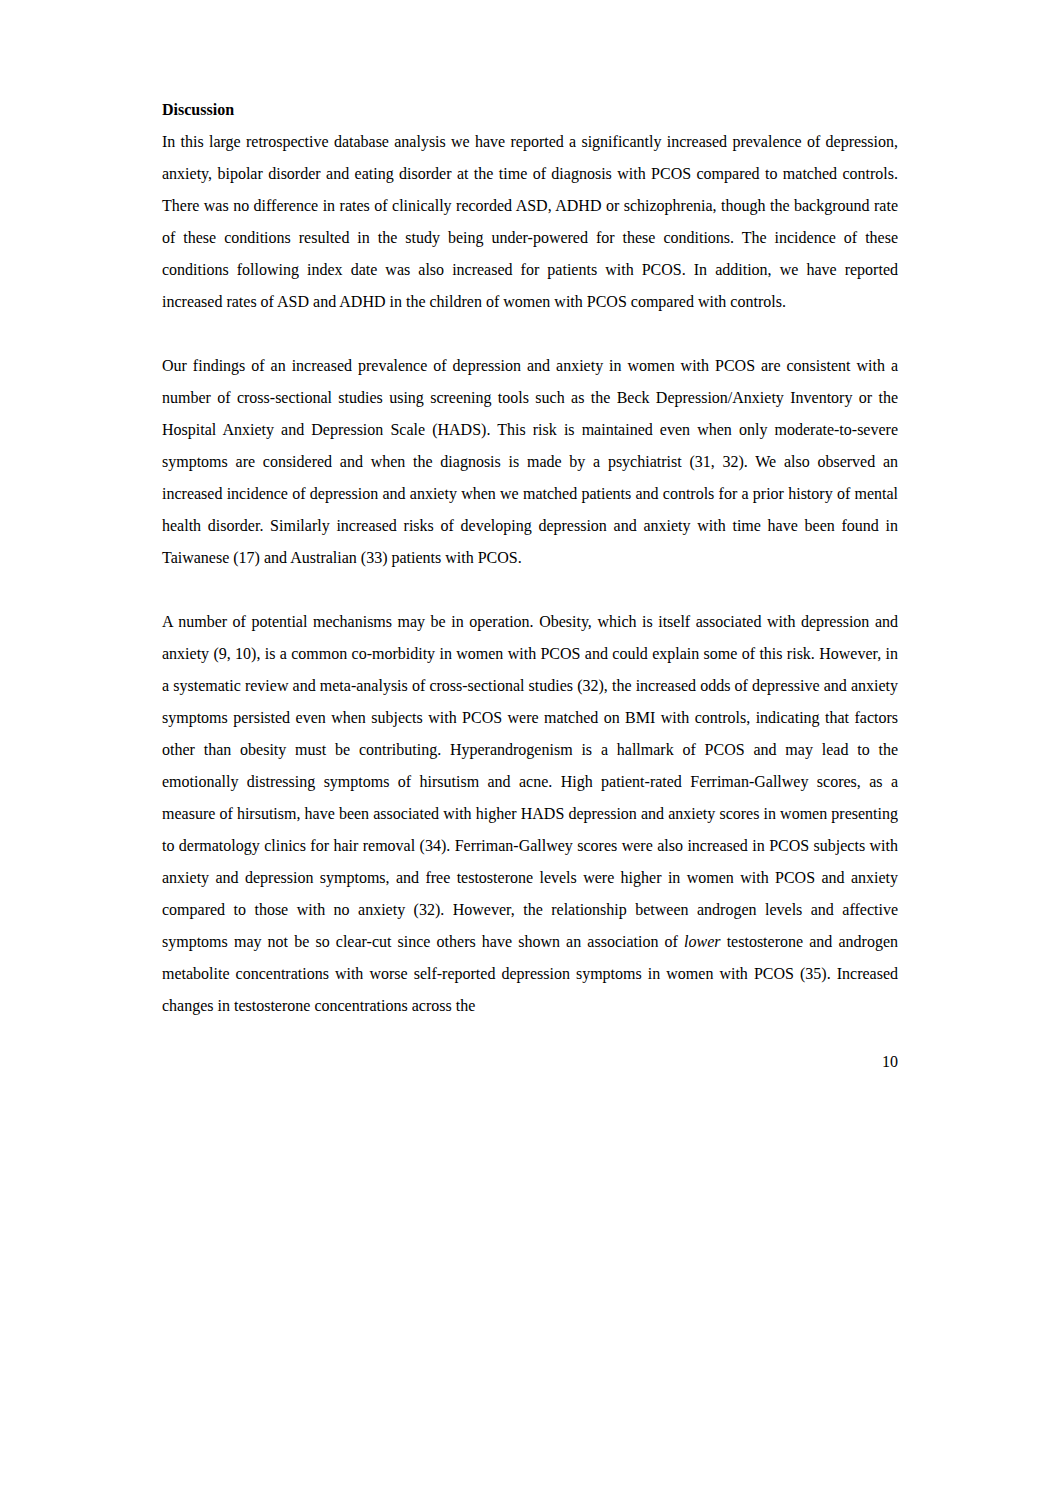Discussion
In this large retrospective database analysis we have reported a significantly increased prevalence of depression, anxiety, bipolar disorder and eating disorder at the time of diagnosis with PCOS compared to matched controls. There was no difference in rates of clinically recorded ASD, ADHD or schizophrenia, though the background rate of these conditions resulted in the study being under-powered for these conditions. The incidence of these conditions following index date was also increased for patients with PCOS. In addition, we have reported increased rates of ASD and ADHD in the children of women with PCOS compared with controls.
Our findings of an increased prevalence of depression and anxiety in women with PCOS are consistent with a number of cross-sectional studies using screening tools such as the Beck Depression/Anxiety Inventory or the Hospital Anxiety and Depression Scale (HADS). This risk is maintained even when only moderate-to-severe symptoms are considered and when the diagnosis is made by a psychiatrist (31, 32). We also observed an increased incidence of depression and anxiety when we matched patients and controls for a prior history of mental health disorder. Similarly increased risks of developing depression and anxiety with time have been found in Taiwanese (17) and Australian (33) patients with PCOS.
A number of potential mechanisms may be in operation. Obesity, which is itself associated with depression and anxiety (9, 10), is a common co-morbidity in women with PCOS and could explain some of this risk. However, in a systematic review and meta-analysis of cross-sectional studies (32), the increased odds of depressive and anxiety symptoms persisted even when subjects with PCOS were matched on BMI with controls, indicating that factors other than obesity must be contributing. Hyperandrogenism is a hallmark of PCOS and may lead to the emotionally distressing symptoms of hirsutism and acne. High patient-rated Ferriman-Gallwey scores, as a measure of hirsutism, have been associated with higher HADS depression and anxiety scores in women presenting to dermatology clinics for hair removal (34). Ferriman-Gallwey scores were also increased in PCOS subjects with anxiety and depression symptoms, and free testosterone levels were higher in women with PCOS and anxiety compared to those with no anxiety (32). However, the relationship between androgen levels and affective symptoms may not be so clear-cut since others have shown an association of lower testosterone and androgen metabolite concentrations with worse self-reported depression symptoms in women with PCOS (35). Increased changes in testosterone concentrations across the
10